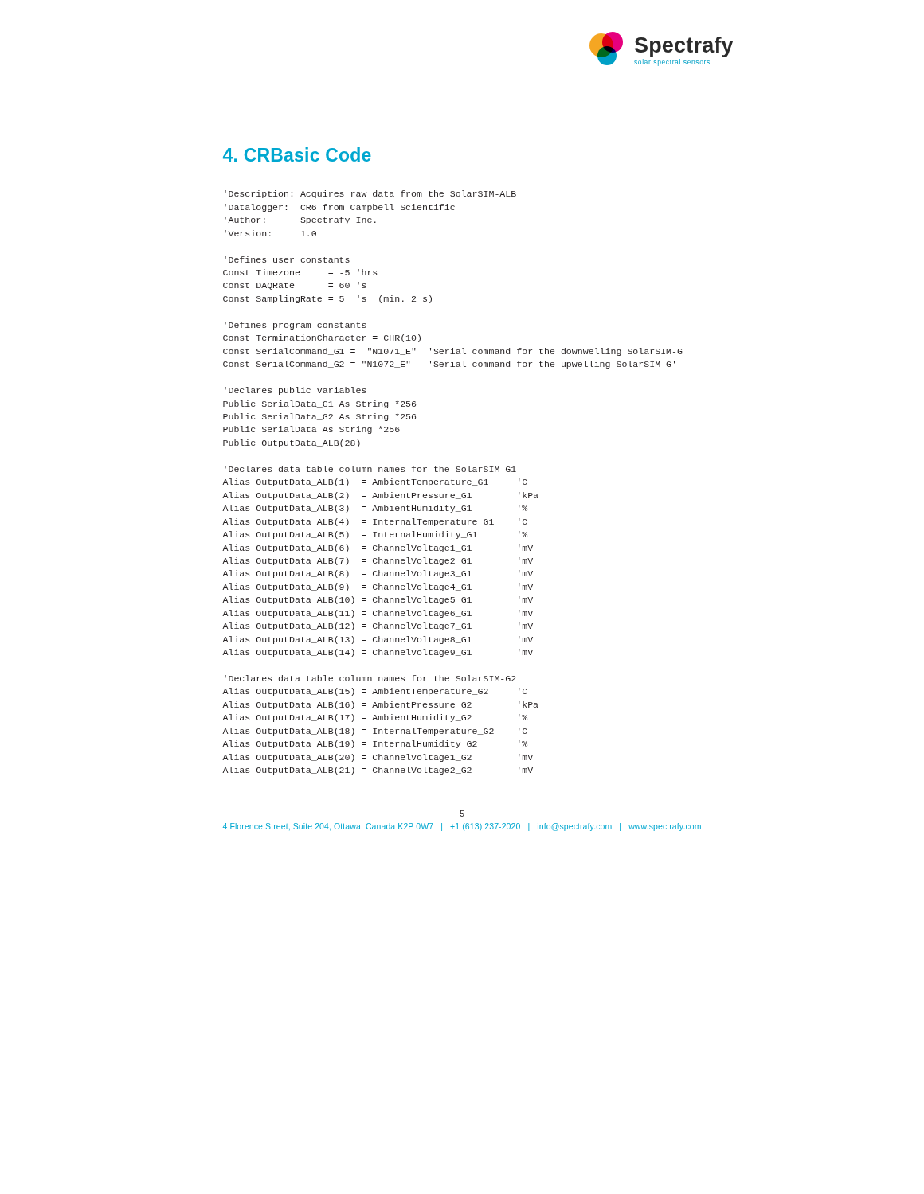Spectrafy
solar spectral sensors
4. CRBasic Code
'Description: Acquires raw data from the SolarSIM-ALB
'Datalogger:  CR6 from Campbell Scientific
'Author:      Spectrafy Inc.
'Version:     1.0

'Defines user constants
Const Timezone     = -5 'hrs
Const DAQRate      = 60 's
Const SamplingRate = 5  's  (min. 2 s)

'Defines program constants
Const TerminationCharacter = CHR(10)
Const SerialCommand_G1 =  "N1071_E"  'Serial command for the downwelling SolarSIM-G
Const SerialCommand_G2 = "N1072_E"   'Serial command for the upwelling SolarSIM-G'

'Declares public variables
Public SerialData_G1 As String *256
Public SerialData_G2 As String *256
Public SerialData As String *256
Public OutputData_ALB(28)

'Declares data table column names for the SolarSIM-G1
Alias OutputData_ALB(1)  = AmbientTemperature_G1     'C
Alias OutputData_ALB(2)  = AmbientPressure_G1        'kPa
Alias OutputData_ALB(3)  = AmbientHumidity_G1        '%
Alias OutputData_ALB(4)  = InternalTemperature_G1    'C
Alias OutputData_ALB(5)  = InternalHumidity_G1       '%
Alias OutputData_ALB(6)  = ChannelVoltage1_G1        'mV
Alias OutputData_ALB(7)  = ChannelVoltage2_G1        'mV
Alias OutputData_ALB(8)  = ChannelVoltage3_G1        'mV
Alias OutputData_ALB(9)  = ChannelVoltage4_G1        'mV
Alias OutputData_ALB(10) = ChannelVoltage5_G1        'mV
Alias OutputData_ALB(11) = ChannelVoltage6_G1        'mV
Alias OutputData_ALB(12) = ChannelVoltage7_G1        'mV
Alias OutputData_ALB(13) = ChannelVoltage8_G1        'mV
Alias OutputData_ALB(14) = ChannelVoltage9_G1        'mV

'Declares data table column names for the SolarSIM-G2
Alias OutputData_ALB(15) = AmbientTemperature_G2     'C
Alias OutputData_ALB(16) = AmbientPressure_G2        'kPa
Alias OutputData_ALB(17) = AmbientHumidity_G2        '%
Alias OutputData_ALB(18) = InternalTemperature_G2    'C
Alias OutputData_ALB(19) = InternalHumidity_G2       '%
Alias OutputData_ALB(20) = ChannelVoltage1_G2        'mV
Alias OutputData_ALB(21) = ChannelVoltage2_G2        'mV
5
4 Florence Street, Suite 204, Ottawa, Canada K2P 0W7 | +1 (613) 237-2020 | info@spectrafy.com | www.spectrafy.com